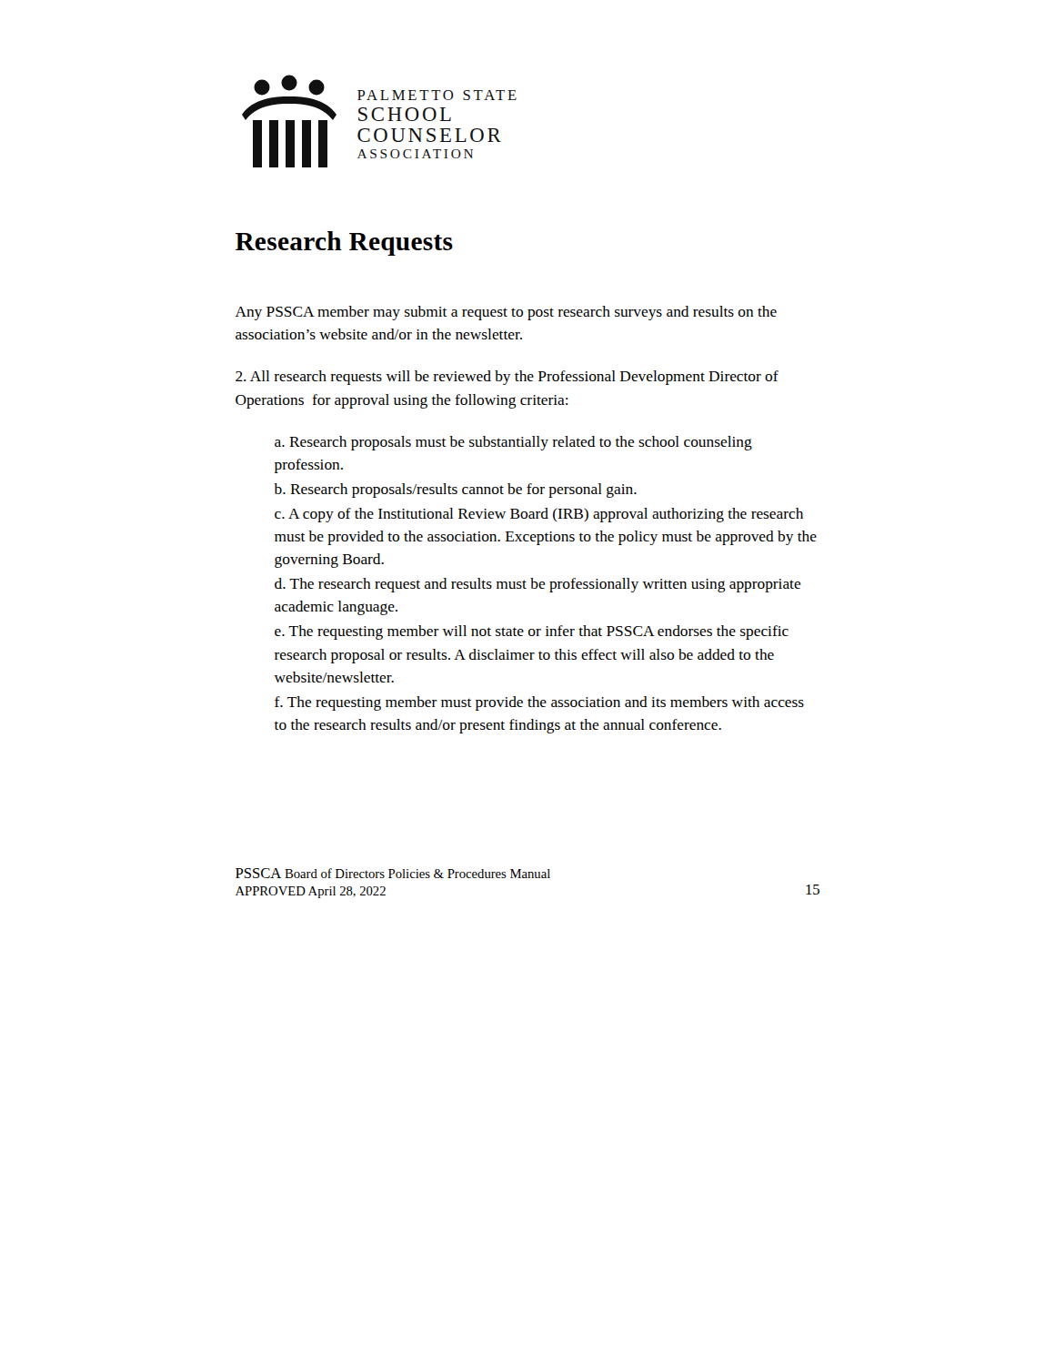PALMETTO STATE
SCHOOL
COUNSELOR
ASSOCIATION
Research Requests
Any PSSCA member may submit a request to post research surveys and results on the association’s website and/or in the newsletter.
2. All research requests will be reviewed by the Professional Development Director of Operations for approval using the following criteria:
a. Research proposals must be substantially related to the school counseling profession.
b. Research proposals/results cannot be for personal gain.
c. A copy of the Institutional Review Board (IRB) approval authorizing the research must be provided to the association. Exceptions to the policy must be approved by the governing Board.
d. The research request and results must be professionally written using appropriate academic language.
e. The requesting member will not state or infer that PSSCA endorses the specific research proposal or results. A disclaimer to this effect will also be added to the website/newsletter.
f. The requesting member must provide the association and its members with access to the research results and/or present findings at the annual conference.
PSSCA Board of Directors Policies & Procedures Manual
APPROVED April 28, 2022
15